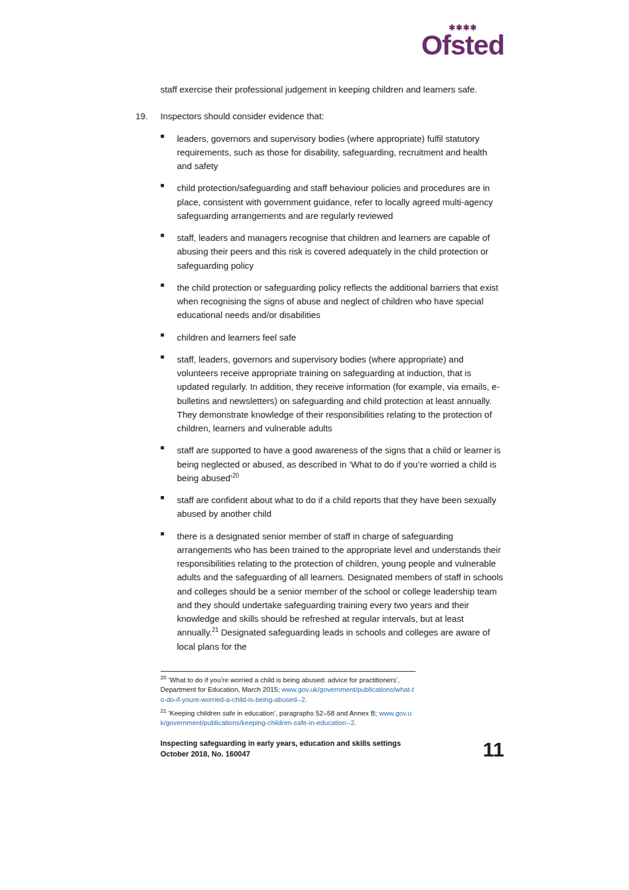✱✱✱✱
Ofsted
staff exercise their professional judgement in keeping children and learners safe.
19. Inspectors should consider evidence that:
leaders, governors and supervisory bodies (where appropriate) fulfil statutory requirements, such as those for disability, safeguarding, recruitment and health and safety
child protection/safeguarding and staff behaviour policies and procedures are in place, consistent with government guidance, refer to locally agreed multi-agency safeguarding arrangements and are regularly reviewed
staff, leaders and managers recognise that children and learners are capable of abusing their peers and this risk is covered adequately in the child protection or safeguarding policy
the child protection or safeguarding policy reflects the additional barriers that exist when recognising the signs of abuse and neglect of children who have special educational needs and/or disabilities
children and learners feel safe
staff, leaders, governors and supervisory bodies (where appropriate) and volunteers receive appropriate training on safeguarding at induction, that is updated regularly. In addition, they receive information (for example, via emails, e-bulletins and newsletters) on safeguarding and child protection at least annually. They demonstrate knowledge of their responsibilities relating to the protection of children, learners and vulnerable adults
staff are supported to have a good awareness of the signs that a child or learner is being neglected or abused, as described in ‘What to do if you’re worried a child is being abused’20
staff are confident about what to do if a child reports that they have been sexually abused by another child
there is a designated senior member of staff in charge of safeguarding arrangements who has been trained to the appropriate level and understands their responsibilities relating to the protection of children, young people and vulnerable adults and the safeguarding of all learners. Designated members of staff in schools and colleges should be a senior member of the school or college leadership team and they should undertake safeguarding training every two years and their knowledge and skills should be refreshed at regular intervals, but at least annually.21 Designated safeguarding leads in schools and colleges are aware of local plans for the
20 ‘What to do if you’re worried a child is being abused: advice for practitioners’, Department for Education, March 2015; www.gov.uk/government/publications/what-to-do-if-youre-worried-a-child-is-being-abused--2.
21 ‘Keeping children safe in education’, paragraphs 52–58 and Annex B; www.gov.uk/government/publications/keeping-children-safe-in-education--2.
Inspecting safeguarding in early years, education and skills settings
October 2018, No. 160047
11